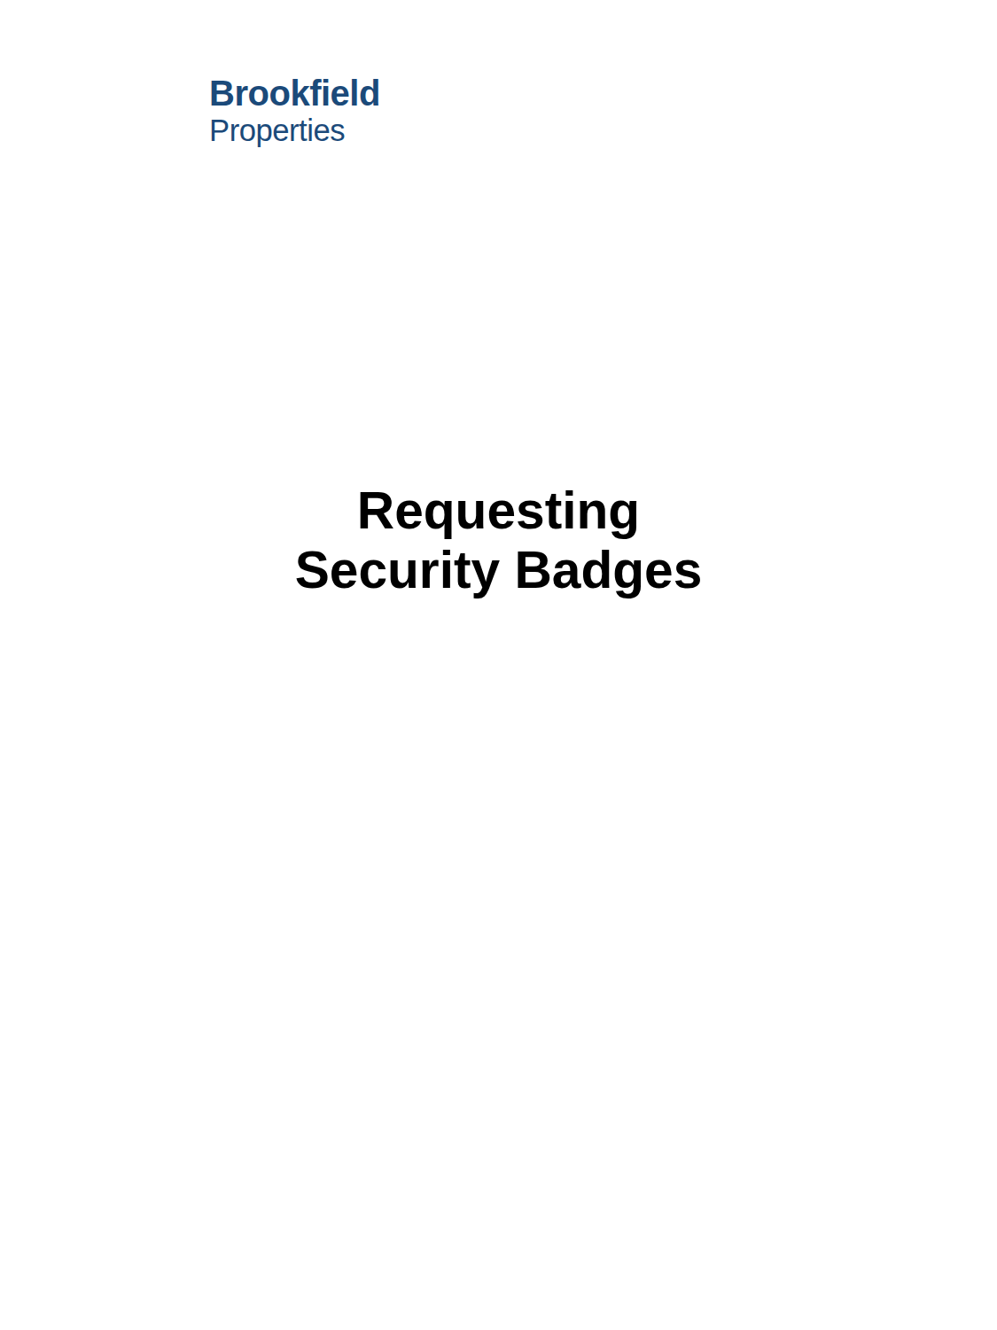Brookfield
Properties
Requesting
Security Badges